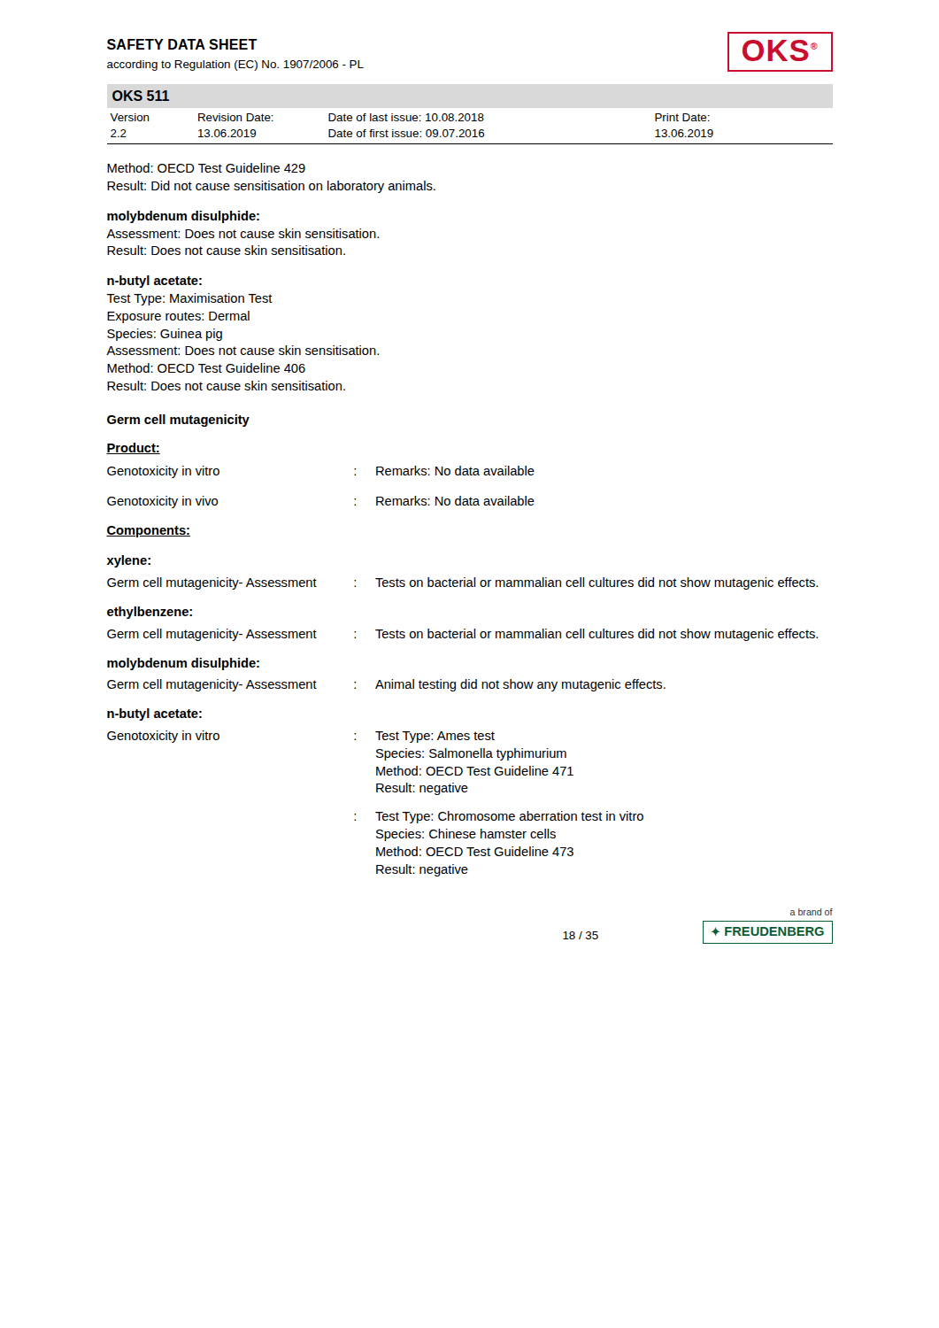SAFETY DATA SHEET
according to Regulation (EC) No. 1907/2006 - PL
OKS®
OKS 511
| Version 2.2 | Revision Date: 13.06.2019 | Date of last issue: 10.08.2018 Date of first issue: 09.07.2016 | Print Date: 13.06.2019 |
Method: OECD Test Guideline 429
Result: Did not cause sensitisation on laboratory animals.
molybdenum disulphide:
Assessment: Does not cause skin sensitisation.
Result: Does not cause skin sensitisation.
n-butyl acetate:
Test Type: Maximisation Test
Exposure routes: Dermal
Species: Guinea pig
Assessment: Does not cause skin sensitisation.
Method: OECD Test Guideline 406
Result: Does not cause skin sensitisation.
Germ cell mutagenicity
Product:
| Genotoxicity in vitro | : | Remarks: No data available |
| Genotoxicity in vivo | : | Remarks: No data available |
Components:
xylene:
| Germ cell mutagenicity- Assessment | : | Tests on bacterial or mammalian cell cultures did not show mutagenic effects. |
ethylbenzene:
| Germ cell mutagenicity- Assessment | : | Tests on bacterial or mammalian cell cultures did not show mutagenic effects. |
molybdenum disulphide:
| Germ cell mutagenicity- Assessment | : | Animal testing did not show any mutagenic effects. |
n-butyl acetate:
| Genotoxicity in vitro | : | Test Type: Ames test Species: Salmonella typhimurium Method: OECD Test Guideline 471 Result: negative |
| | : | Test Type: Chromosome aberration test in vitro Species: Chinese hamster cells Method: OECD Test Guideline 473 Result: negative |
18 / 35
a brand of
✦ FREUDENBERG